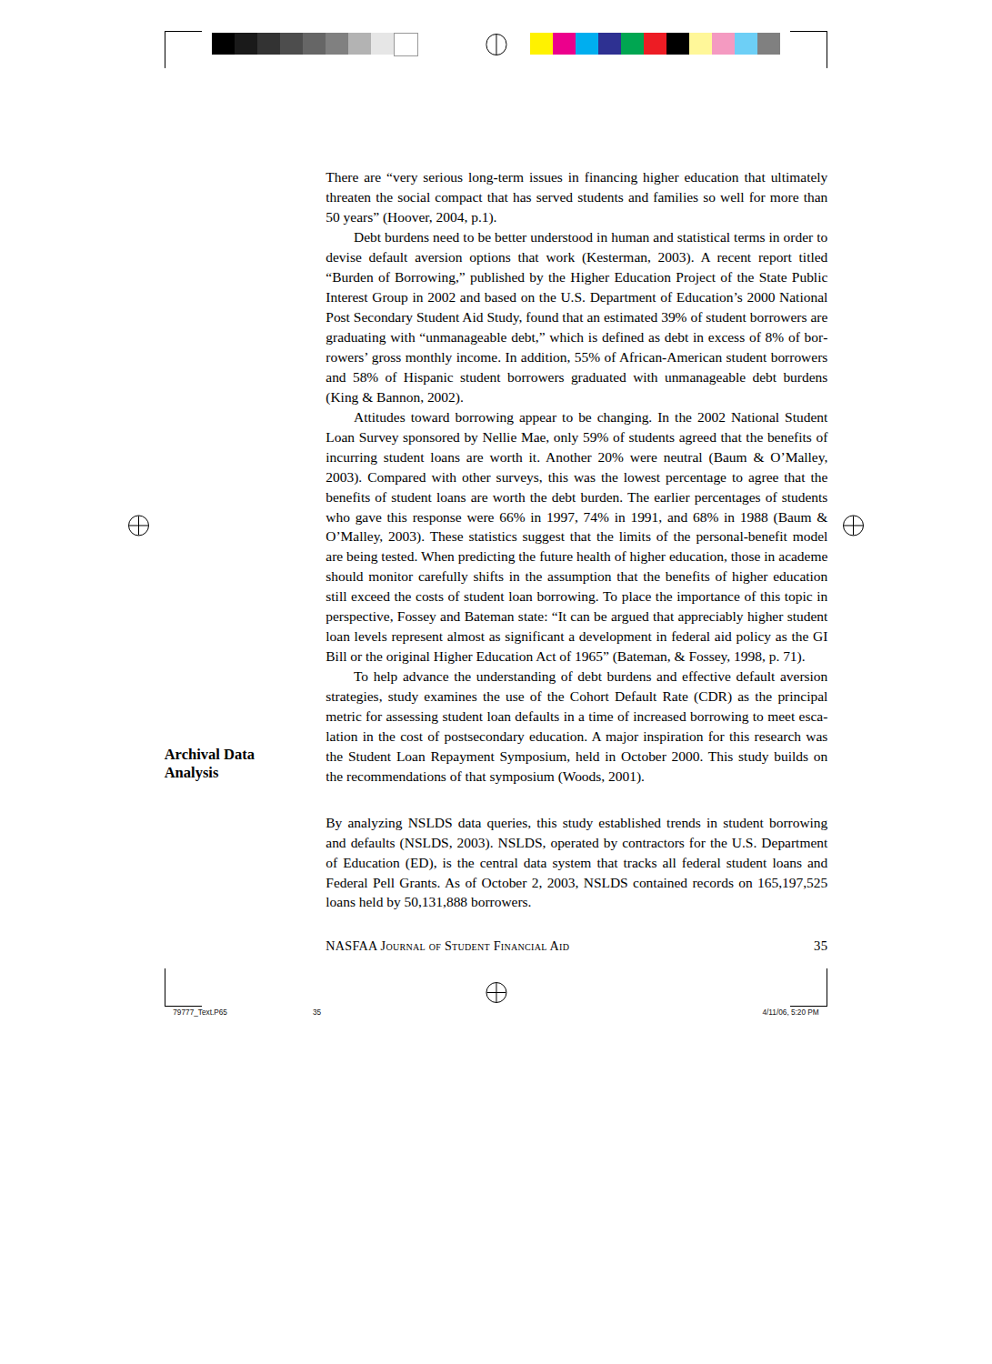Archival Data
Analysis
There are “very serious long-term issues in financing higher education that ultimately threaten the social compact that has served students and families so well for more than 50 years” (Hoover, 2004, p.1).
Debt burdens need to be better understood in human and statistical terms in order to devise default aversion options that work (Kesterman, 2003). A recent report titled “Burden of Borrowing,” published by the Higher Education Project of the State Public Interest Group in 2002 and based on the U.S. Department of Education’s 2000 National Post Secondary Student Aid Study, found that an estimated 39% of student borrowers are graduating with “unmanageable debt,” which is defined as debt in excess of 8% of borrowers’ gross monthly income. In addition, 55% of African-American student borrowers and 58% of Hispanic student borrowers graduated with unmanageable debt burdens (King & Bannon, 2002).
Attitudes toward borrowing appear to be changing. In the 2002 National Student Loan Survey sponsored by Nellie Mae, only 59% of students agreed that the benefits of incurring student loans are worth it. Another 20% were neutral (Baum & O’Malley, 2003). Compared with other surveys, this was the lowest percentage to agree that the benefits of student loans are worth the debt burden. The earlier percentages of students who gave this response were 66% in 1997, 74% in 1991, and 68% in 1988 (Baum & O’Malley, 2003). These statistics suggest that the limits of the personal-benefit model are being tested. When predicting the future health of higher education, those in academe should monitor carefully shifts in the assumption that the benefits of higher education still exceed the costs of student loan borrowing. To place the importance of this topic in perspective, Fossey and Bateman state: “It can be argued that appreciably higher student loan levels represent almost as significant a development in federal aid policy as the GI Bill or the original Higher Education Act of 1965” (Bateman, & Fossey, 1998, p. 71).
To help advance the understanding of debt burdens and effective default aversion strategies, study examines the use of the Cohort Default Rate (CDR) as the principal metric for assessing student loan defaults in a time of increased borrowing to meet escalation in the cost of postsecondary education. A major inspiration for this research was the Student Loan Repayment Symposium, held in October 2000. This study builds on the recommendations of that symposium (Woods, 2001).
By analyzing NSLDS data queries, this study established trends in student borrowing and defaults (NSLDS, 2003). NSLDS, operated by contractors for the U.S. Department of Education (ED), is the central data system that tracks all federal student loans and Federal Pell Grants. As of October 2, 2003, NSLDS contained records on 165,197,525 loans held by 50,131,888 borrowers.
NASFAA Journal of Student Financial Aid
35
79777_Text.P65
35
4/11/06, 5:20 PM